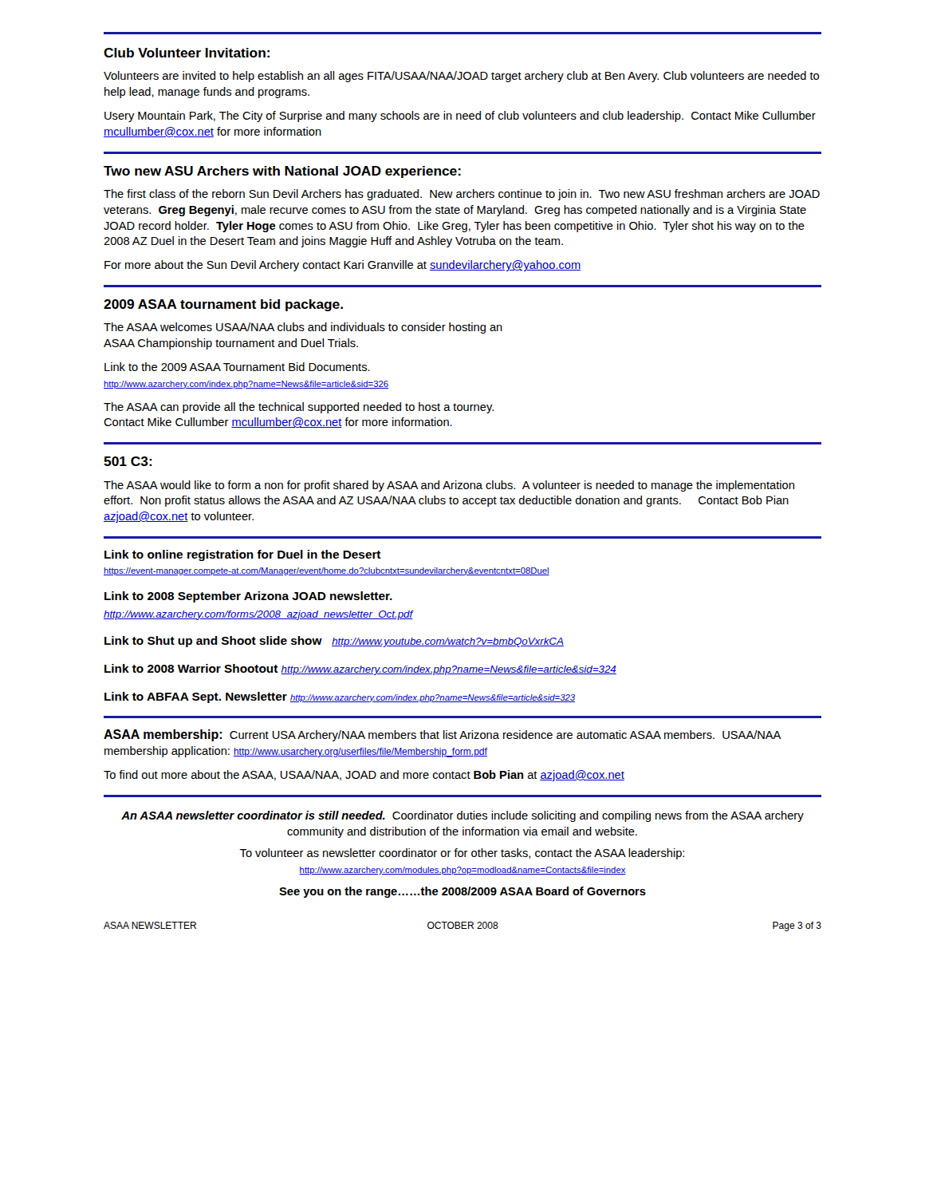Club Volunteer Invitation:
Volunteers are invited to help establish an all ages FITA/USAA/NAA/JOAD target archery club at Ben Avery. Club volunteers are needed to help lead, manage funds and programs.
Usery Mountain Park, The City of Surprise and many schools are in need of club volunteers and club leadership. Contact Mike Cullumber mcullumber@cox.net for more information
Two new ASU Archers with National JOAD experience:
The first class of the reborn Sun Devil Archers has graduated. New archers continue to join in. Two new ASU freshman archers are JOAD veterans. Greg Begenyi, male recurve comes to ASU from the state of Maryland. Greg has competed nationally and is a Virginia State JOAD record holder. Tyler Hoge comes to ASU from Ohio. Like Greg, Tyler has been competitive in Ohio. Tyler shot his way on to the 2008 AZ Duel in the Desert Team and joins Maggie Huff and Ashley Votruba on the team.
For more about the Sun Devil Archery contact Kari Granville at sundevilarchery@yahoo.com
2009 ASAA tournament bid package.
The ASAA welcomes USAA/NAA clubs and individuals to consider hosting an
ASAA Championship tournament and Duel Trials.
Link to the 2009 ASAA Tournament Bid Documents.
http://www.azarchery.com/index.php?name=News&file=article&sid=326
The ASAA can provide all the technical supported needed to host a tourney.
Contact Mike Cullumber mcullumber@cox.net for more information.
501 C3:
The ASAA would like to form a non for profit shared by ASAA and Arizona clubs. A volunteer is needed to manage the implementation effort. Non profit status allows the ASAA and AZ USAA/NAA clubs to accept tax deductible donation and grants. Contact Bob Pian azjoad@cox.net to volunteer.
Link to online registration for Duel in the Desert
https://event-manager.compete-at.com/Manager/event/home.do?clubcntxt=sundevilarchery&eventcntxt=08Duel
Link to 2008 September Arizona JOAD newsletter.
http://www.azarchery.com/forms/2008_azjoad_newsletter_Oct.pdf
Link to Shut up and Shoot slide show http://www.youtube.com/watch?v=bmbQoVxrkCA
Link to 2008 Warrior Shootout http://www.azarchery.com/index.php?name=News&file=article&sid=324
Link to ABFAA Sept. Newsletter http://www.azarchery.com/index.php?name=News&file=article&sid=323
ASAA membership: Current USA Archery/NAA members that list Arizona residence are automatic ASAA members. USAA/NAA membership application: http://www.usarchery.org/userfiles/file/Membership_form.pdf
To find out more about the ASAA, USAA/NAA, JOAD and more contact Bob Pian at azjoad@cox.net
An ASAA newsletter coordinator is still needed. Coordinator duties include soliciting and compiling news from the ASAA archery community and distribution of the information via email and website.
To volunteer as newsletter coordinator or for other tasks, contact the ASAA leadership:
http://www.azarchery.com/modules.php?op=modload&name=Contacts&file=index
See you on the range……the 2008/2009 ASAA Board of Governors
ASAA NEWSLETTER
OCTOBER 2008
Page 3 of 3